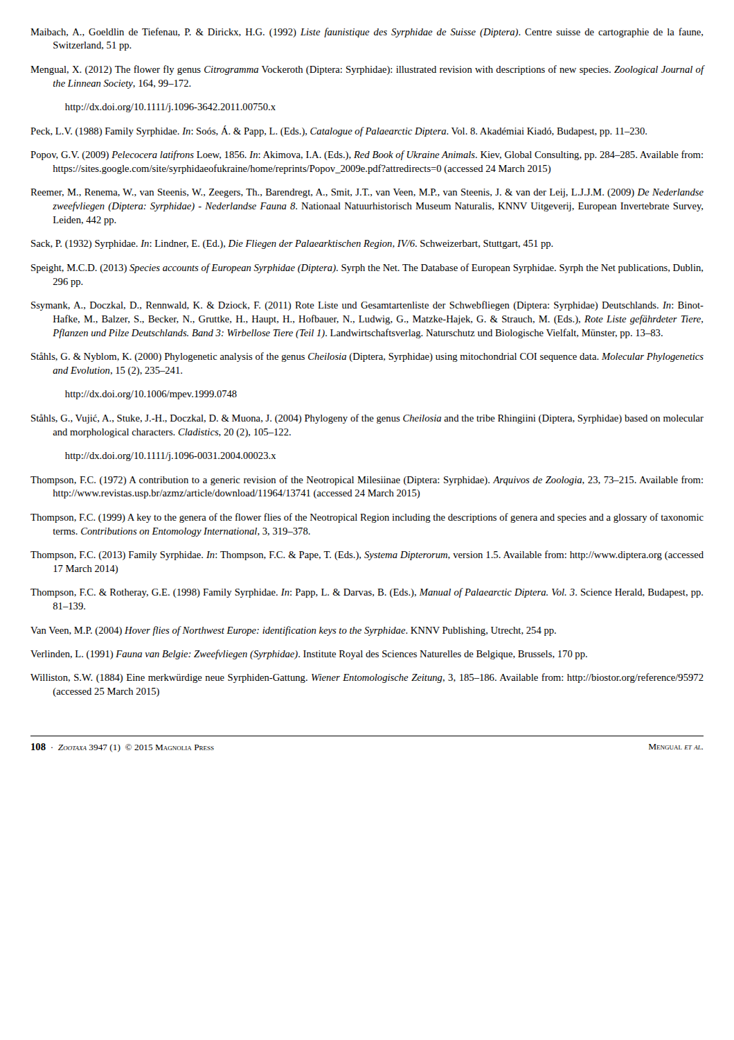Maibach, A., Goeldlin de Tiefenau, P. & Dirickx, H.G. (1992) Liste faunistique des Syrphidae de Suisse (Diptera). Centre suisse de cartographie de la faune, Switzerland, 51 pp.
Mengual, X. (2012) The flower fly genus Citrogramma Vockeroth (Diptera: Syrphidae): illustrated revision with descriptions of new species. Zoological Journal of the Linnean Society, 164, 99–172.
http://dx.doi.org/10.1111/j.1096-3642.2011.00750.x
Peck, L.V. (1988) Family Syrphidae. In: Soós, Á. & Papp, L. (Eds.), Catalogue of Palaearctic Diptera. Vol. 8. Akadémiai Kiadó, Budapest, pp. 11–230.
Popov, G.V. (2009) Pelecocera latifrons Loew, 1856. In: Akimova, I.A. (Eds.), Red Book of Ukraine Animals. Kiev, Global Consulting, pp. 284–285. Available from: https://sites.google.com/site/syrphidaeofukraine/home/reprints/Popov_2009e.pdf?attredirects=0 (accessed 24 March 2015)
Reemer, M., Renema, W., van Steenis, W., Zeegers, Th., Barendregt, A., Smit, J.T., van Veen, M.P., van Steenis, J. & van der Leij, L.J.J.M. (2009) De Nederlandse zweefvliegen (Diptera: Syrphidae) - Nederlandse Fauna 8. Nationaal Natuurhistorisch Museum Naturalis, KNNV Uitgeverij, European Invertebrate Survey, Leiden, 442 pp.
Sack, P. (1932) Syrphidae. In: Lindner, E. (Ed.), Die Fliegen der Palaearktischen Region, IV/6. Schweizerbart, Stuttgart, 451 pp.
Speight, M.C.D. (2013) Species accounts of European Syrphidae (Diptera). Syrph the Net. The Database of European Syrphidae. Syrph the Net publications, Dublin, 296 pp.
Ssymank, A., Doczkal, D., Rennwald, K. & Dziock, F. (2011) Rote Liste und Gesamtartenliste der Schwebfliegen (Diptera: Syrphidae) Deutschlands. In: Binot-Hafke, M., Balzer, S., Becker, N., Gruttke, H., Haupt, H., Hofbauer, N., Ludwig, G., Matzke-Hajek, G. & Strauch, M. (Eds.), Rote Liste gefährdeter Tiere, Pflanzen und Pilze Deutschlands. Band 3: Wirbellose Tiere (Teil 1). Landwirtschaftsverlag. Naturschutz und Biologische Vielfalt, Münster, pp. 13–83.
Ståhls, G. & Nyblom, K. (2000) Phylogenetic analysis of the genus Cheilosia (Diptera, Syrphidae) using mitochondrial COI sequence data. Molecular Phylogenetics and Evolution, 15 (2), 235–241.
http://dx.doi.org/10.1006/mpev.1999.0748
Ståhls, G., Vujić, A., Stuke, J.-H., Doczkal, D. & Muona, J. (2004) Phylogeny of the genus Cheilosia and the tribe Rhingiini (Diptera, Syrphidae) based on molecular and morphological characters. Cladistics, 20 (2), 105–122.
http://dx.doi.org/10.1111/j.1096-0031.2004.00023.x
Thompson, F.C. (1972) A contribution to a generic revision of the Neotropical Milesiinae (Diptera: Syrphidae). Arquivos de Zoologia, 23, 73–215. Available from: http://www.revistas.usp.br/azmz/article/download/11964/13741 (accessed 24 March 2015)
Thompson, F.C. (1999) A key to the genera of the flower flies of the Neotropical Region including the descriptions of genera and species and a glossary of taxonomic terms. Contributions on Entomology International, 3, 319–378.
Thompson, F.C. (2013) Family Syrphidae. In: Thompson, F.C. & Pape, T. (Eds.), Systema Dipterorum, version 1.5. Available from: http://www.diptera.org (accessed 17 March 2014)
Thompson, F.C. & Rotheray, G.E. (1998) Family Syrphidae. In: Papp, L. & Darvas, B. (Eds.), Manual of Palaearctic Diptera. Vol. 3. Science Herald, Budapest, pp. 81–139.
Van Veen, M.P. (2004) Hover flies of Northwest Europe: identification keys to the Syrphidae. KNNV Publishing, Utrecht, 254 pp.
Verlinden, L. (1991) Fauna van Belgie: Zweefvliegen (Syrphidae). Institute Royal des Sciences Naturelles de Belgique, Brussels, 170 pp.
Williston, S.W. (1884) Eine merkwürdige neue Syrphiden-Gattung. Wiener Entomologische Zeitung, 3, 185–186. Available from: http://biostor.org/reference/95972 (accessed 25 March 2015)
108 · Zootaxa 3947 (1) © 2015 Magnolia Press
Mengual et al.